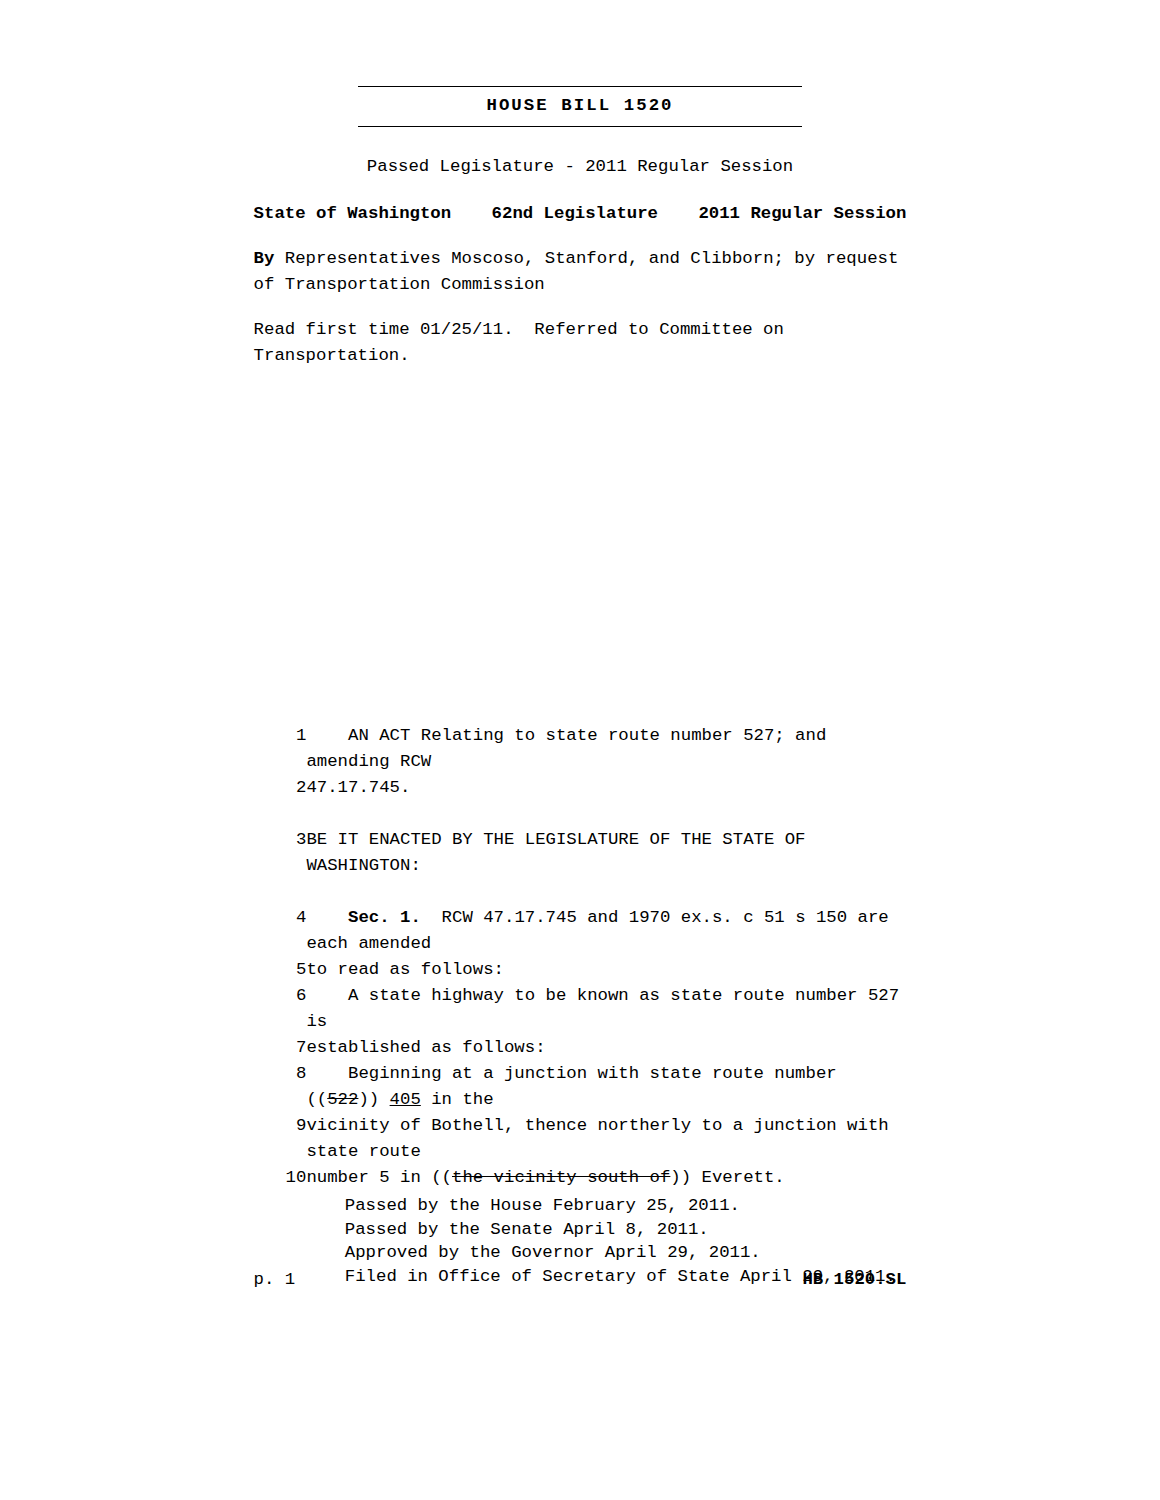HOUSE BILL 1520
Passed Legislature - 2011 Regular Session
State of Washington 62nd Legislature 2011 Regular Session
By Representatives Moscoso, Stanford, and Clibborn; by request of Transportation Commission
Read first time 01/25/11. Referred to Committee on Transportation.
| 1 | AN ACT Relating to state route number 527; and amending RCW |
| 2 | 47.17.745. |
| 3 | BE IT ENACTED BY THE LEGISLATURE OF THE STATE OF WASHINGTON: |
| 4 | Sec. 1. RCW 47.17.745 and 1970 ex.s. c 51 s 150 are each amended |
| 5 | to read as follows: |
| 6 | A state highway to be known as state route number 527 is |
| 7 | established as follows: |
| 8 | Beginning at a junction with state route number (( 522 )) 405 in the |
| 9 | vicinity of Bothell, thence northerly to a junction with state route |
| 10 | number 5 in (( the vicinity south of )) Everett. |
Passed by the House February 25, 2011.
Passed by the Senate April 8, 2011.
Approved by the Governor April 29, 2011.
Filed in Office of Secretary of State April 29, 2011.
p. 1 HB 1520.SL